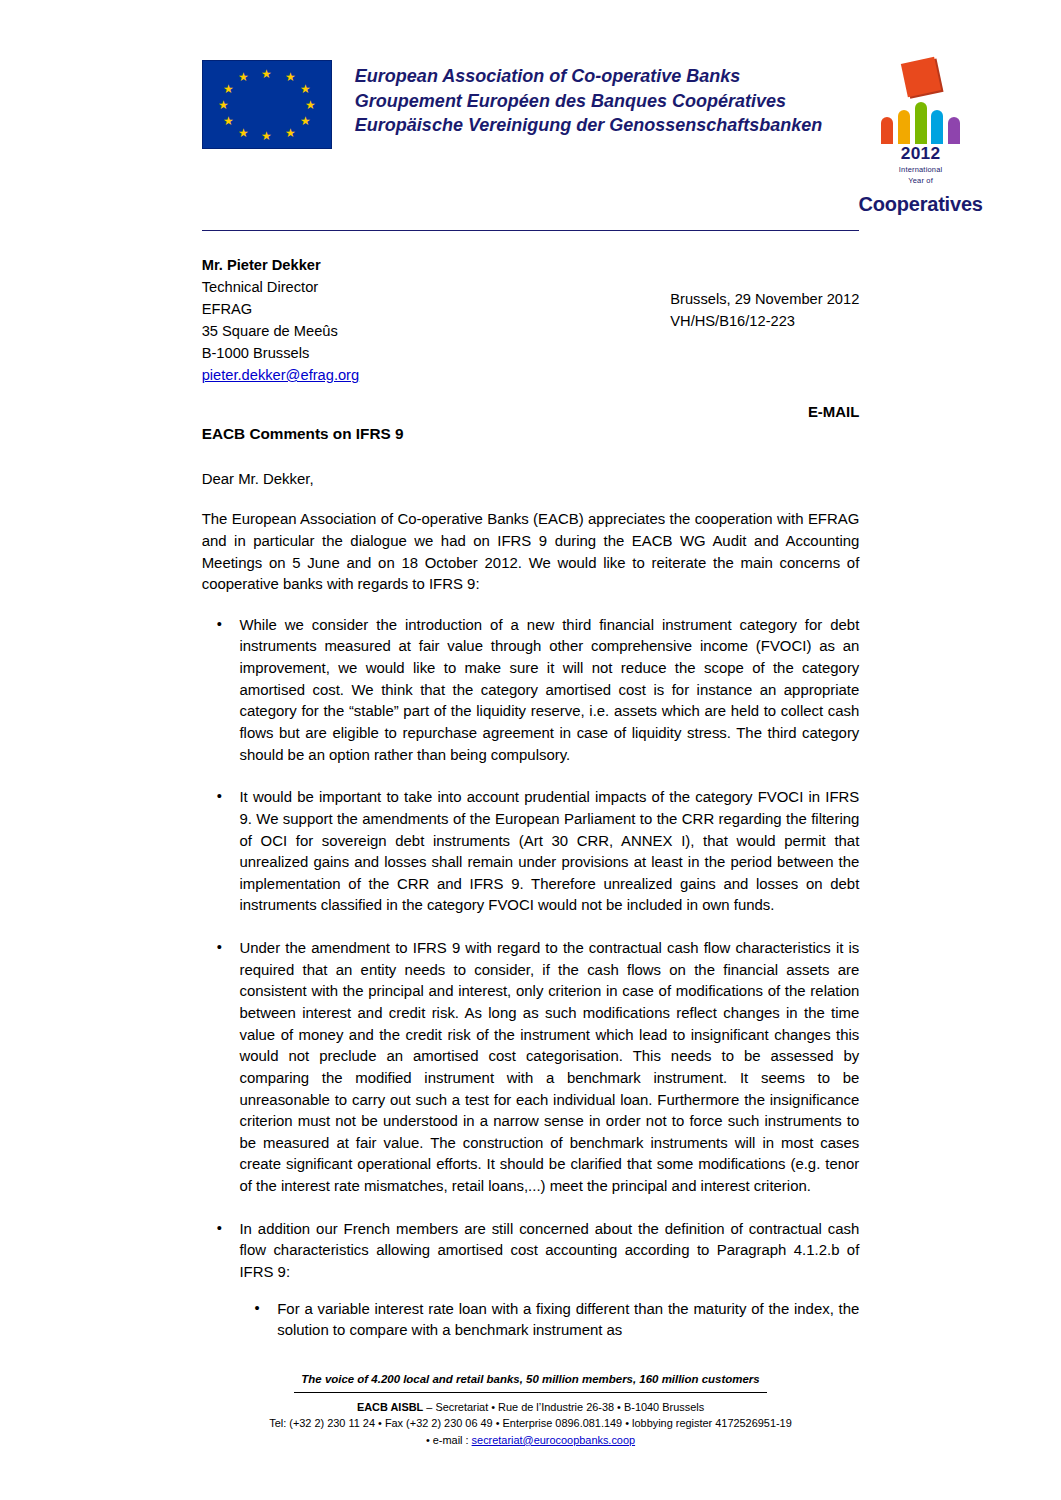★ ★ ★ ★ ★ ★ ★ ★ ★ ★ ★ ★
European Association of Co-operative Banks
Groupement Européen des Banques Coopératives
Europäische Vereinigung der Genossenschaftsbanken
2012
International
Year of
Cooperatives
Mr. Pieter Dekker
Technical Director
EFRAG
35 Square de Meeûs
B-1000 Brussels
pieter.dekker@efrag.org
Brussels, 29 November 2012
VH/HS/B16/12-223
E-MAIL
EACB Comments on IFRS 9
Dear Mr. Dekker,
The European Association of Co-operative Banks (EACB) appreciates the cooperation with EFRAG and in particular the dialogue we had on IFRS 9 during the EACB WG Audit and Accounting Meetings on 5 June and on 18 October 2012. We would like to reiterate the main concerns of cooperative banks with regards to IFRS 9:
While we consider the introduction of a new third financial instrument category for debt instruments measured at fair value through other comprehensive income (FVOCI) as an improvement, we would like to make sure it will not reduce the scope of the category amortised cost. We think that the category amortised cost is for instance an appropriate category for the “stable” part of the liquidity reserve, i.e. assets which are held to collect cash flows but are eligible to repurchase agreement in case of liquidity stress. The third category should be an option rather than being compulsory.
It would be important to take into account prudential impacts of the category FVOCI in IFRS 9. We support the amendments of the European Parliament to the CRR regarding the filtering of OCI for sovereign debt instruments (Art 30 CRR, ANNEX I), that would permit that unrealized gains and losses shall remain under provisions at least in the period between the implementation of the CRR and IFRS 9. Therefore unrealized gains and losses on debt instruments classified in the category FVOCI would not be included in own funds.
Under the amendment to IFRS 9 with regard to the contractual cash flow characteristics it is required that an entity needs to consider, if the cash flows on the financial assets are consistent with the principal and interest, only criterion in case of modifications of the relation between interest and credit risk. As long as such modifications reflect changes in the time value of money and the credit risk of the instrument which lead to insignificant changes this would not preclude an amortised cost categorisation. This needs to be assessed by comparing the modified instrument with a benchmark instrument. It seems to be unreasonable to carry out such a test for each individual loan. Furthermore the insignificance criterion must not be understood in a narrow sense in order not to force such instruments to be measured at fair value. The construction of benchmark instruments will in most cases create significant operational efforts. It should be clarified that some modifications (e.g. tenor of the interest rate mismatches, retail loans,...) meet the principal and interest criterion.
In addition our French members are still concerned about the definition of contractual cash flow characteristics allowing amortised cost accounting according to Paragraph 4.1.2.b of IFRS 9:
For a variable interest rate loan with a fixing different than the maturity of the index, the solution to compare with a benchmark instrument as
The voice of 4.200 local and retail banks, 50 million members, 160 million customers
EACB AISBL – Secretariat • Rue de l’Industrie 26-38 • B-1040 Brussels
Tel: (+32 2) 230 11 24 • Fax (+32 2) 230 06 49 • Enterprise 0896.081.149 • lobbying register 4172526951-19
• e-mail : secretariat@eurocoopbanks.coop